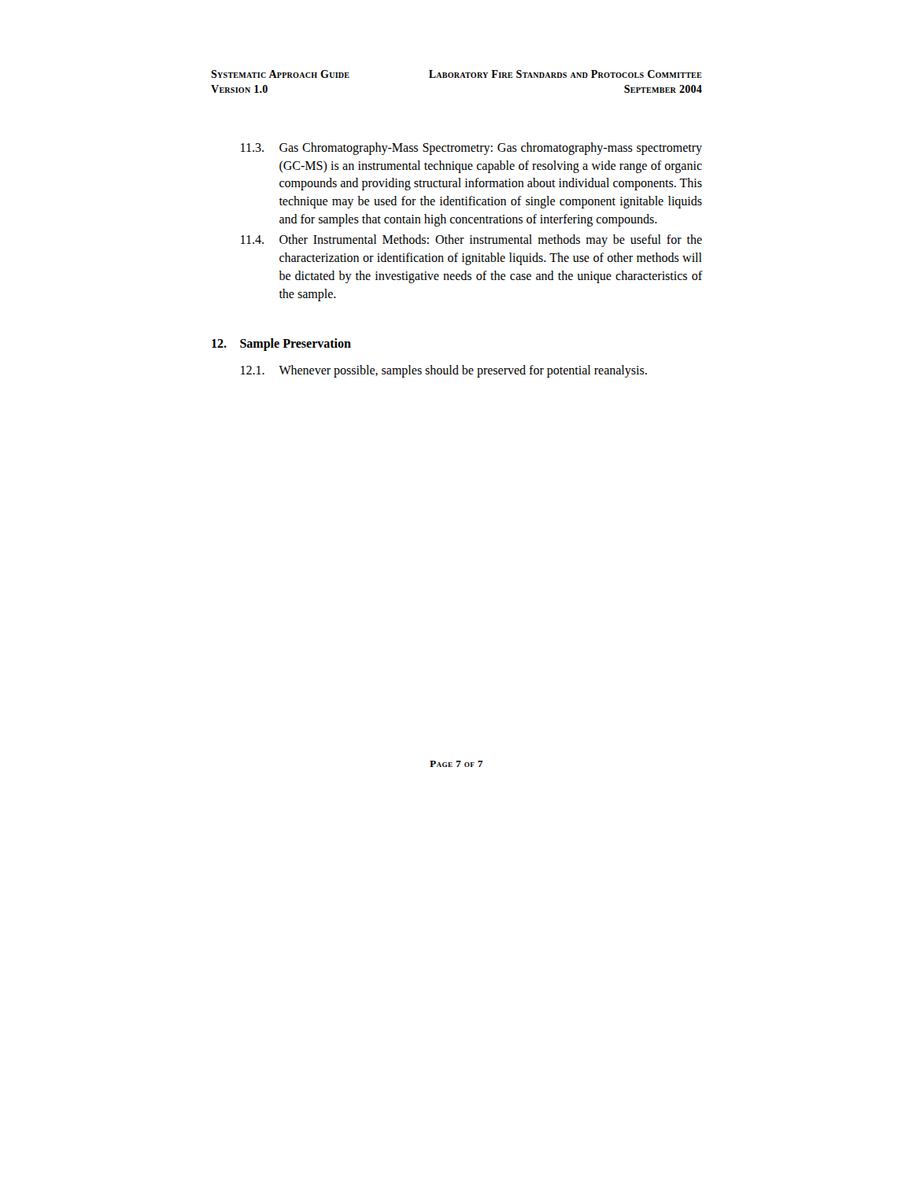Systematic Approach Guide Laboratory Fire Standards and Protocols Committee
Version 1.0 September 2004
11.3. Gas Chromatography-Mass Spectrometry: Gas chromatography-mass spectrometry (GC-MS) is an instrumental technique capable of resolving a wide range of organic compounds and providing structural information about individual components. This technique may be used for the identification of single component ignitable liquids and for samples that contain high concentrations of interfering compounds.
11.4. Other Instrumental Methods: Other instrumental methods may be useful for the characterization or identification of ignitable liquids. The use of other methods will be dictated by the investigative needs of the case and the unique characteristics of the sample.
12. Sample Preservation
12.1. Whenever possible, samples should be preserved for potential reanalysis.
Page 7 of 7